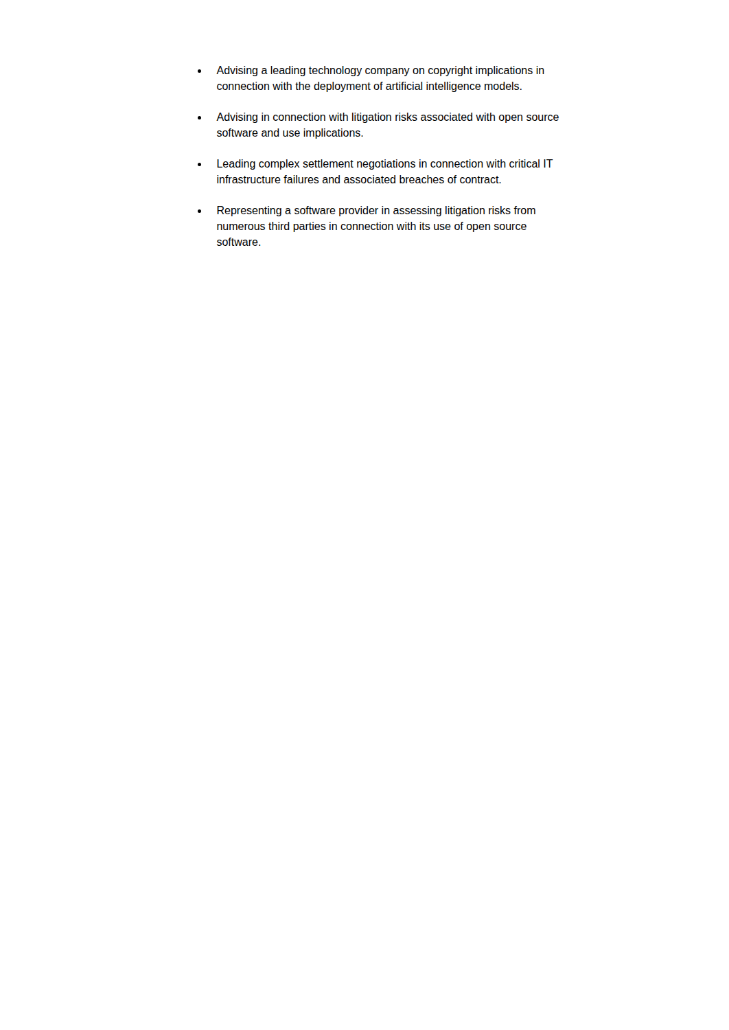Advising a leading technology company on copyright implications in connection with the deployment of artificial intelligence models.
Advising in connection with litigation risks associated with open source software and use implications.
Leading complex settlement negotiations in connection with critical IT infrastructure failures and associated breaches of contract.
Representing a software provider in assessing litigation risks from numerous third parties in connection with its use of open source software.